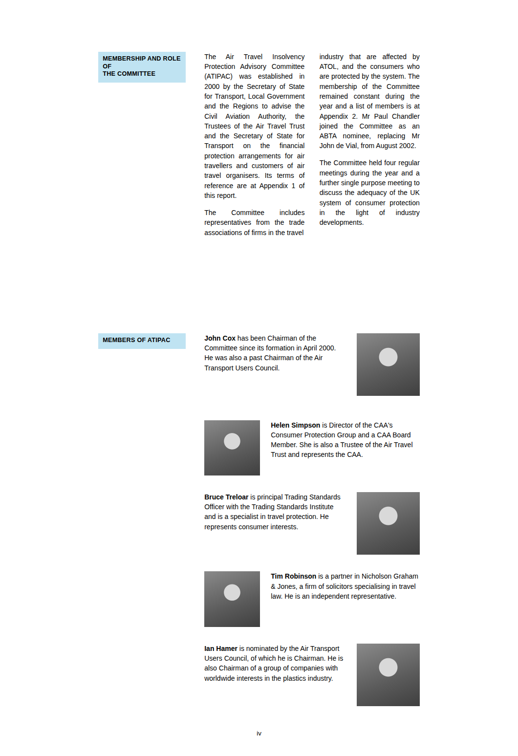Membership and role of
the Committee
The Air Travel Insolvency Protection Advisory Committee (ATIPAC) was established in 2000 by the Secretary of State for Transport, Local Government and the Regions to advise the Civil Aviation Authority, the Trustees of the Air Travel Trust and the Secretary of State for Transport on the financial protection arrangements for air travellers and customers of air travel organisers. Its terms of reference are at Appendix 1 of this report.
The Committee includes representatives from the trade associations of firms in the travel
industry that are affected by ATOL, and the consumers who are protected by the system. The membership of the Committee remained constant during the year and a list of members is at Appendix 2. Mr Paul Chandler joined the Committee as an ABTA nominee, replacing Mr John de Vial, from August 2002.
The Committee held four regular meetings during the year and a further single purpose meeting to discuss the adequacy of the UK system of consumer protection in the light of industry developments.
Members of ATIPAC
John Cox has been Chairman of the Committee since its formation in April 2000. He was also a past Chairman of the Air Transport Users Council.
Helen Simpson is Director of the CAA's Consumer Protection Group and a CAA Board Member. She is also a Trustee of the Air Travel Trust and represents the CAA.
Bruce Treloar is principal Trading Standards Officer with the Trading Standards Institute and is a specialist in travel protection. He represents consumer interests.
Tim Robinson is a partner in Nicholson Graham & Jones, a firm of solicitors specialising in travel law. He is an independent representative.
Ian Hamer is nominated by the Air Transport Users Council, of which he is Chairman. He is also Chairman of a group of companies with worldwide interests in the plastics industry.
iv